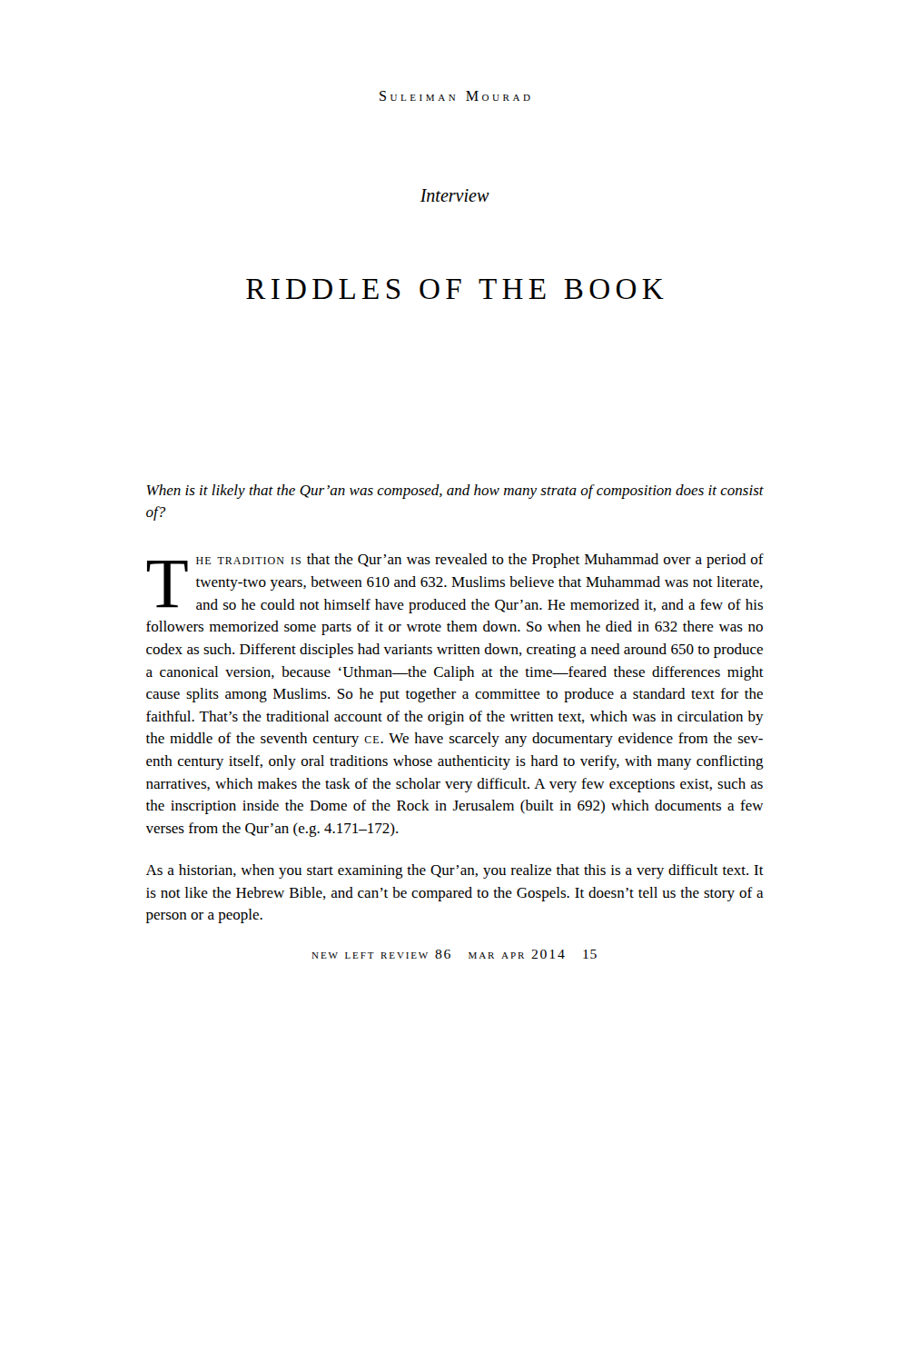Suleiman Mourad
Interview
RIDDLES OF THE BOOK
When is it likely that the Qur’an was composed, and how many strata of composition does it consist of?
The tradition is that the Qur’an was revealed to the Prophet Muhammad over a period of twenty-two years, between 610 and 632. Muslims believe that Muhammad was not literate, and so he could not himself have produced the Qur’an. He memorized it, and a few of his followers memorized some parts of it or wrote them down. So when he died in 632 there was no codex as such. Different disciples had variants written down, creating a need around 650 to produce a canonical version, because ‘Uthman—the Caliph at the time—feared these differences might cause splits among Muslims. So he put together a committee to produce a standard text for the faithful. That’s the traditional account of the origin of the written text, which was in circulation by the middle of the seventh century ce. We have scarcely any documentary evidence from the seventh century itself, only oral traditions whose authenticity is hard to verify, with many conflicting narratives, which makes the task of the scholar very difficult. A very few exceptions exist, such as the inscription inside the Dome of the Rock in Jerusalem (built in 692) which documents a few verses from the Qur’an (e.g. 4.171–172).
As a historian, when you start examining the Qur’an, you realize that this is a very difficult text. It is not like the Hebrew Bible, and can’t be compared to the Gospels. It doesn’t tell us the story of a person or a people.
new left review 86 mar apr 2014 15